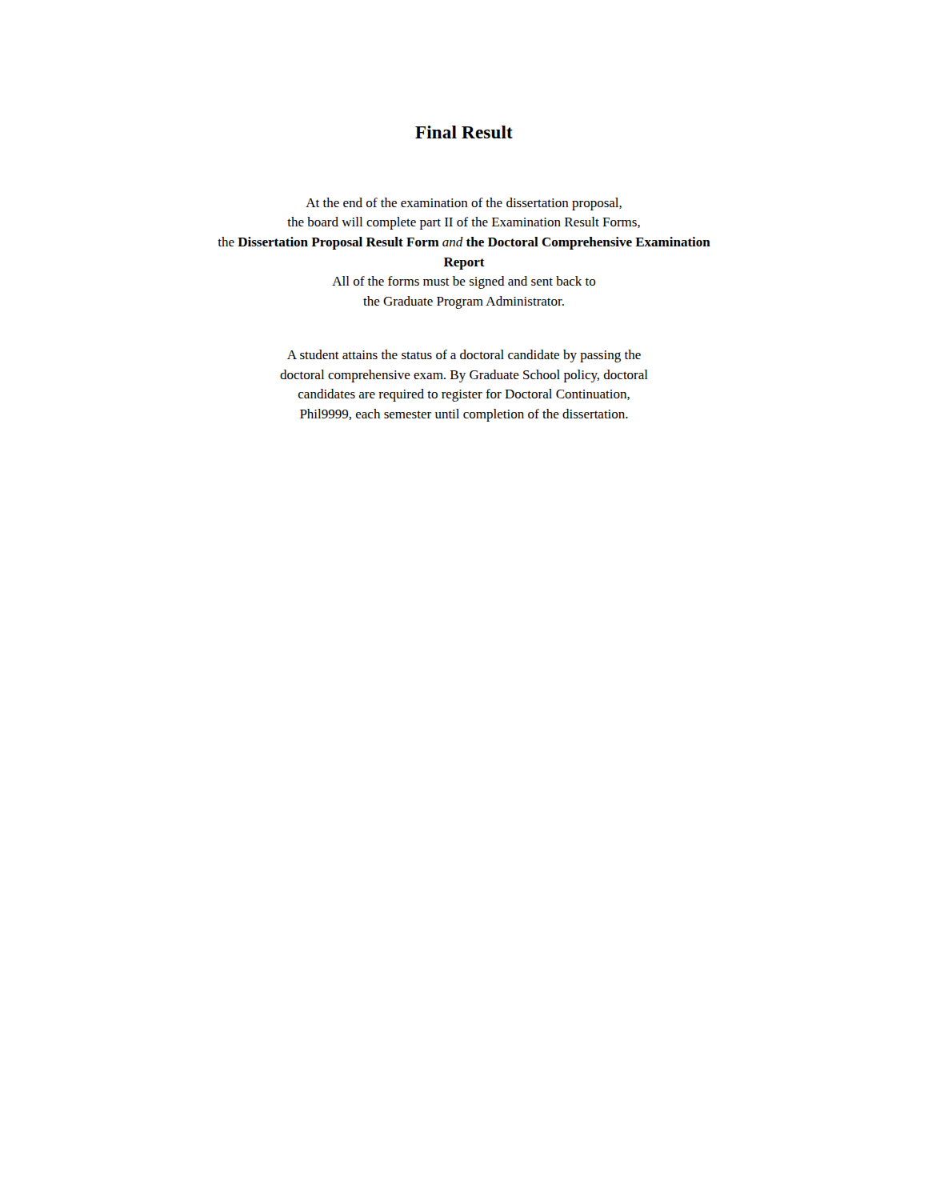Final Result
At the end of the examination of the dissertation proposal,
the board will complete part II of the Examination Result Forms,
the Dissertation Proposal Result Form and the Doctoral Comprehensive Examination Report
All of the forms must be signed and sent back to
the Graduate Program Administrator.
A student attains the status of a doctoral candidate by passing the
doctoral comprehensive exam. By Graduate School policy, doctoral
candidates are required to register for Doctoral Continuation,
Phil9999, each semester until completion of the dissertation.